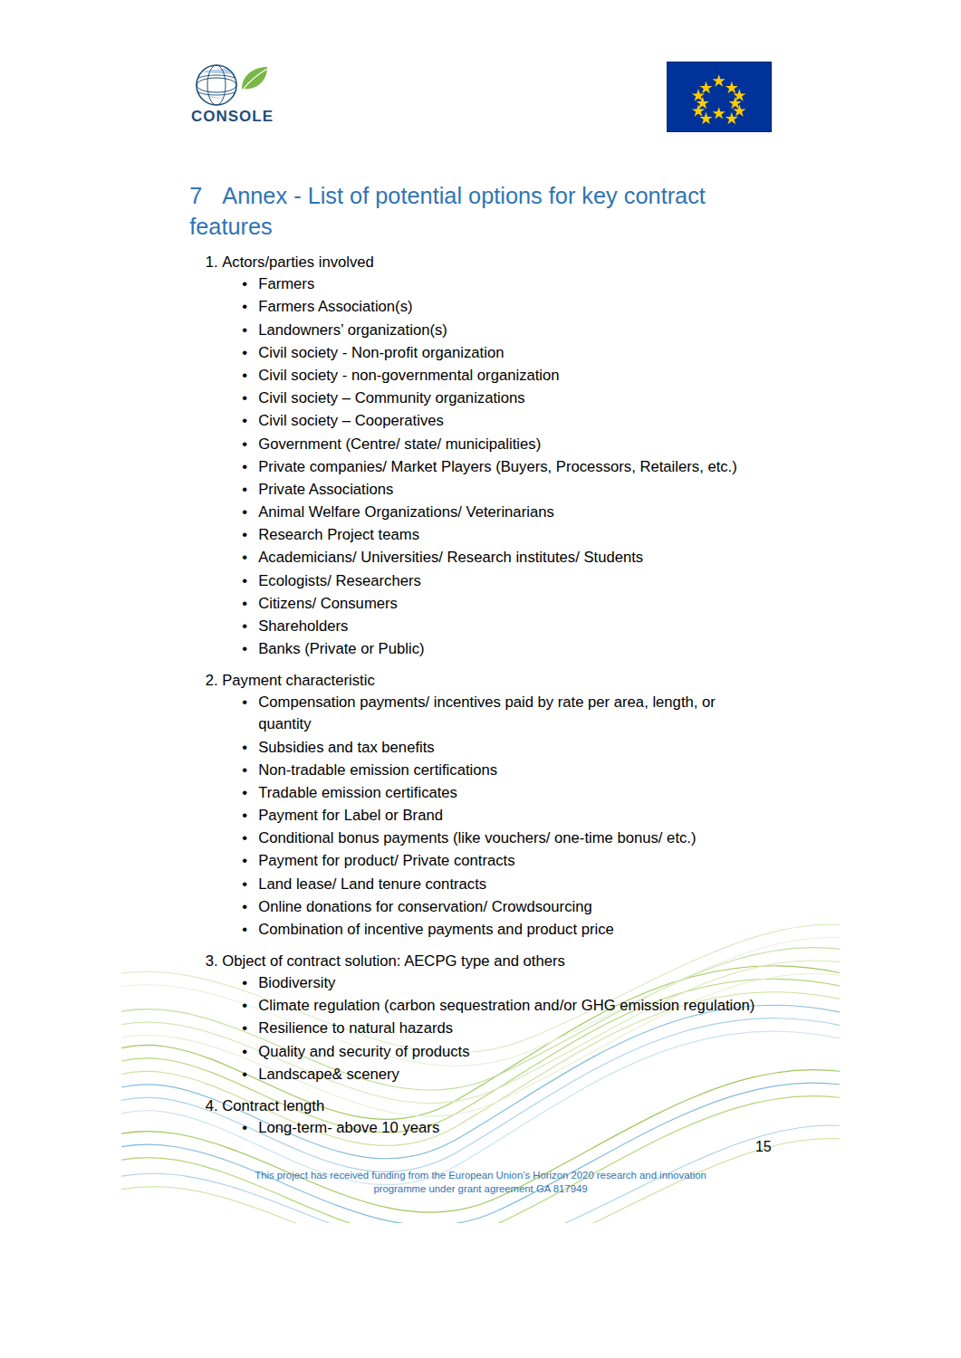CONSOLE
7 Annex - List of potential options for key contract features
Actors/parties involved
Farmers
Farmers Association(s)
Landowners’ organization(s)
Civil society - Non-profit organization
Civil society - non-governmental organization
Civil society – Community organizations
Civil society – Cooperatives
Government (Centre/ state/ municipalities)
Private companies/ Market Players (Buyers, Processors, Retailers, etc.)
Private Associations
Animal Welfare Organizations/ Veterinarians
Research Project teams
Academicians/ Universities/ Research institutes/ Students
Ecologists/ Researchers
Citizens/ Consumers
Shareholders
Banks (Private or Public)
Payment characteristic
Compensation payments/ incentives paid by rate per area, length, or quantity
Subsidies and tax benefits
Non-tradable emission certifications
Tradable emission certificates
Payment for Label or Brand
Conditional bonus payments (like vouchers/ one-time bonus/ etc.)
Payment for product/ Private contracts
Land lease/ Land tenure contracts
Online donations for conservation/ Crowdsourcing
Combination of incentive payments and product price
Object of contract solution: AECPG type and others
Biodiversity
Climate regulation (carbon sequestration and/or GHG emission regulation)
Resilience to natural hazards
Quality and security of products
Landscape& scenery
Contract length
Long-term- above 10 years
15
This project has received funding from the European Union’s Horizon 2020 research and innovation
programme under grant agreement GA 817949